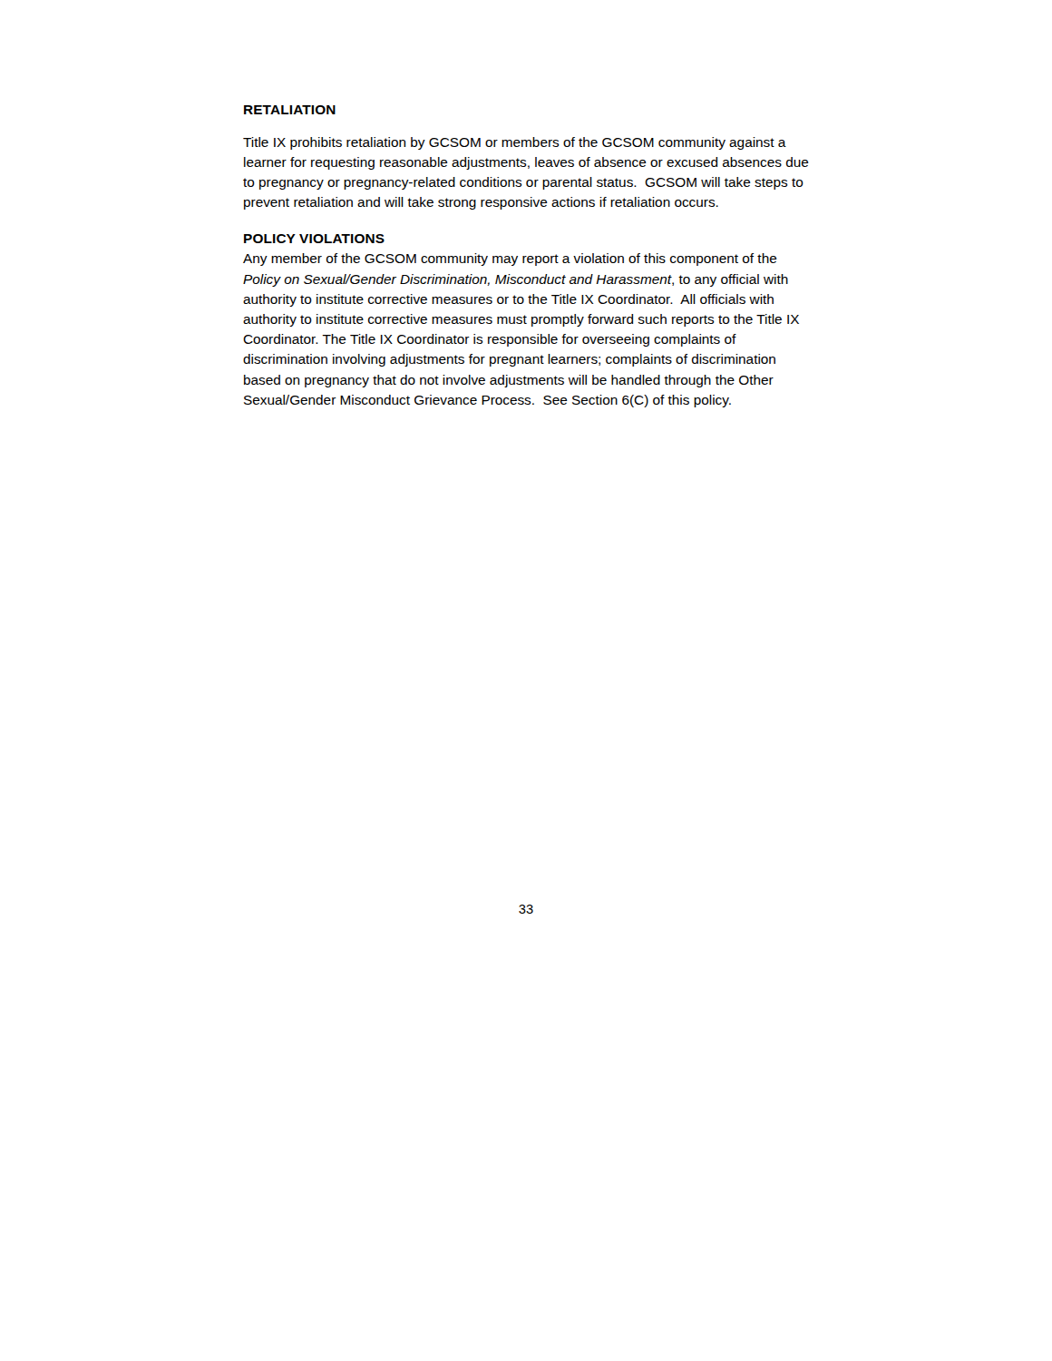RETALIATION
Title IX prohibits retaliation by GCSOM or members of the GCSOM community against a learner for requesting reasonable adjustments, leaves of absence or excused absences due to pregnancy or pregnancy-related conditions or parental status. GCSOM will take steps to prevent retaliation and will take strong responsive actions if retaliation occurs.
POLICY VIOLATIONS
Any member of the GCSOM community may report a violation of this component of the Policy on Sexual/Gender Discrimination, Misconduct and Harassment, to any official with authority to institute corrective measures or to the Title IX Coordinator. All officials with authority to institute corrective measures must promptly forward such reports to the Title IX Coordinator. The Title IX Coordinator is responsible for overseeing complaints of discrimination involving adjustments for pregnant learners; complaints of discrimination based on pregnancy that do not involve adjustments will be handled through the Other Sexual/Gender Misconduct Grievance Process. See Section 6(C) of this policy.
33